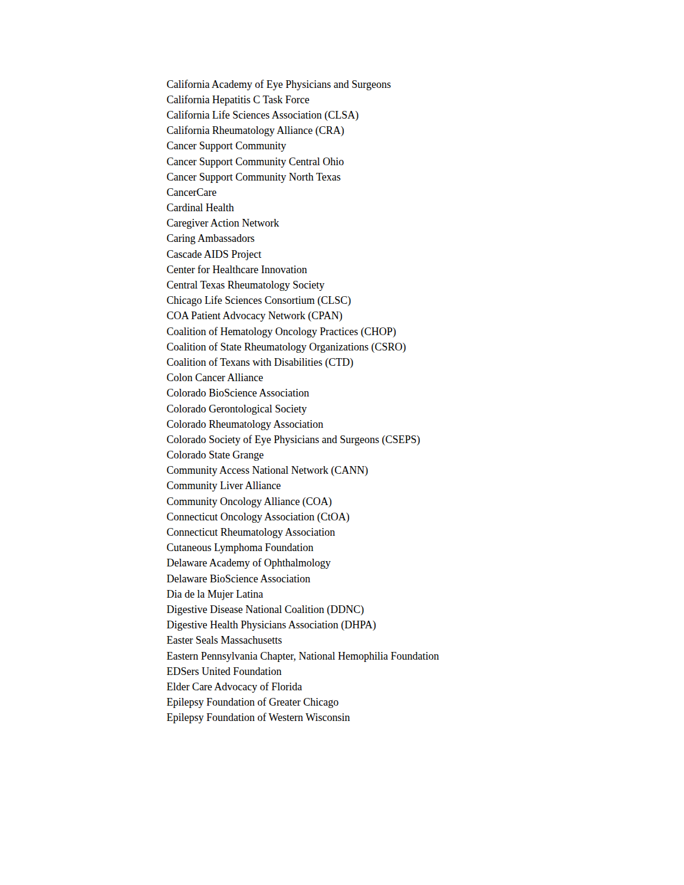California Academy of Eye Physicians and Surgeons
California Hepatitis C Task Force
California Life Sciences Association (CLSA)
California Rheumatology Alliance (CRA)
Cancer Support Community
Cancer Support Community Central Ohio
Cancer Support Community North Texas
CancerCare
Cardinal Health
Caregiver Action Network
Caring Ambassadors
Cascade AIDS Project
Center for Healthcare Innovation
Central Texas Rheumatology Society
Chicago Life Sciences Consortium (CLSC)
COA Patient Advocacy Network (CPAN)
Coalition of Hematology Oncology Practices (CHOP)
Coalition of State Rheumatology Organizations (CSRO)
Coalition of Texans with Disabilities (CTD)
Colon Cancer Alliance
Colorado BioScience Association
Colorado Gerontological Society
Colorado Rheumatology Association
Colorado Society of Eye Physicians and Surgeons (CSEPS)
Colorado State Grange
Community Access National Network (CANN)
Community Liver Alliance
Community Oncology Alliance (COA)
Connecticut Oncology Association (CtOA)
Connecticut Rheumatology Association
Cutaneous Lymphoma Foundation
Delaware Academy of Ophthalmology
Delaware BioScience Association
Dia de la Mujer Latina
Digestive Disease National Coalition (DDNC)
Digestive Health Physicians Association (DHPA)
Easter Seals Massachusetts
Eastern Pennsylvania Chapter, National Hemophilia Foundation
EDSers United Foundation
Elder Care Advocacy of Florida
Epilepsy Foundation of Greater Chicago
Epilepsy Foundation of Western Wisconsin